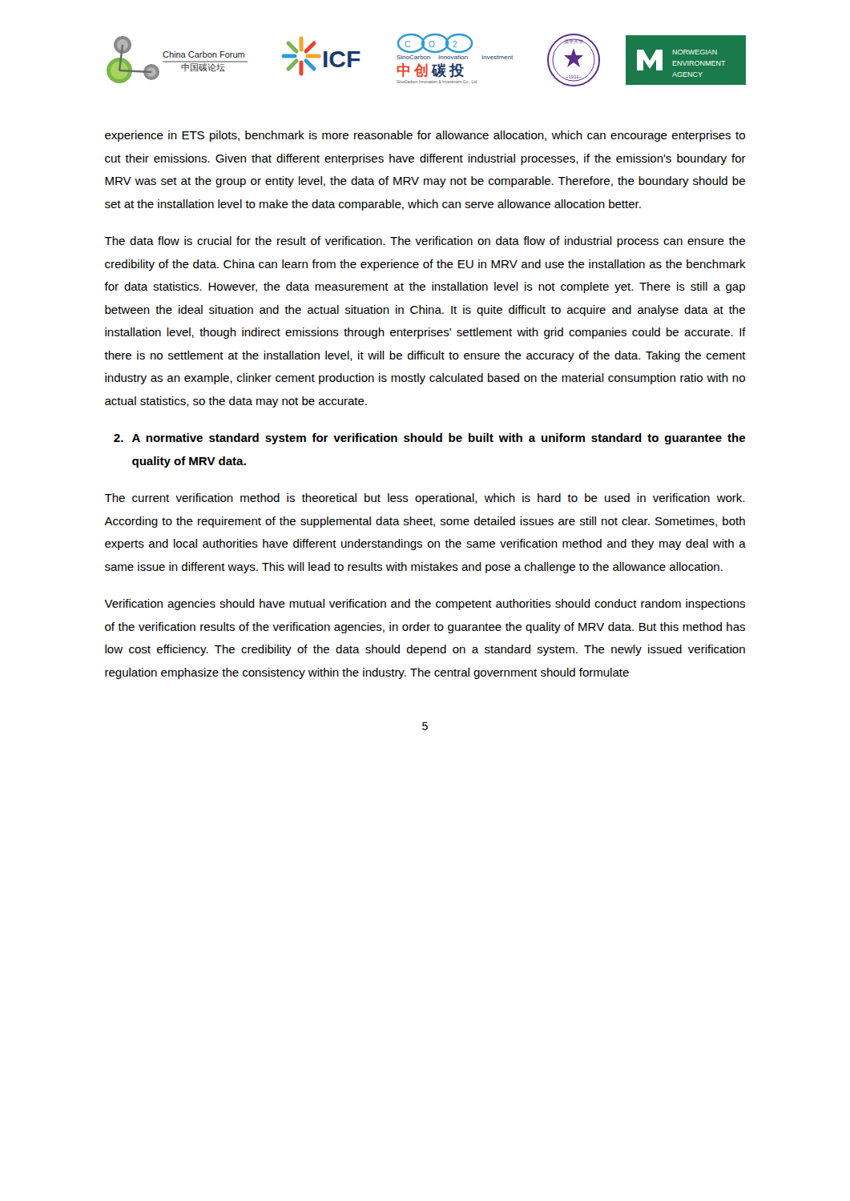China Carbon Forum 中国碳论坛
ICF
C O 2 SinoCarbon Innovation Investment 中 创 碳 投 SinoCarbon Innovation & Investment Co., Ltd
~1911~ 清华大学
NORWEGIAN ENVIRONMENT AGENCY
experience in ETS pilots, benchmark is more reasonable for allowance allocation, which can encourage enterprises to cut their emissions. Given that different enterprises have different industrial processes, if the emission's boundary for MRV was set at the group or entity level, the data of MRV may not be comparable. Therefore, the boundary should be set at the installation level to make the data comparable, which can serve allowance allocation better.
The data flow is crucial for the result of verification. The verification on data flow of industrial process can ensure the credibility of the data. China can learn from the experience of the EU in MRV and use the installation as the benchmark for data statistics. However, the data measurement at the installation level is not complete yet. There is still a gap between the ideal situation and the actual situation in China. It is quite difficult to acquire and analyse data at the installation level, though indirect emissions through enterprises' settlement with grid companies could be accurate. If there is no settlement at the installation level, it will be difficult to ensure the accuracy of the data. Taking the cement industry as an example, clinker cement production is mostly calculated based on the material consumption ratio with no actual statistics, so the data may not be accurate.
A normative standard system for verification should be built with a uniform standard to guarantee the quality of MRV data.
The current verification method is theoretical but less operational, which is hard to be used in verification work. According to the requirement of the supplemental data sheet, some detailed issues are still not clear. Sometimes, both experts and local authorities have different understandings on the same verification method and they may deal with a same issue in different ways. This will lead to results with mistakes and pose a challenge to the allowance allocation.
Verification agencies should have mutual verification and the competent authorities should conduct random inspections of the verification results of the verification agencies, in order to guarantee the quality of MRV data. But this method has low cost efficiency. The credibility of the data should depend on a standard system. The newly issued verification regulation emphasize the consistency within the industry. The central government should formulate
5